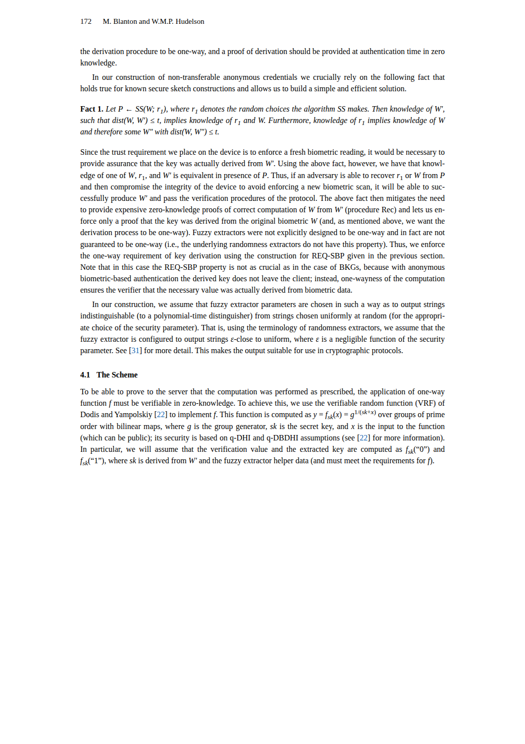172 M. Blanton and W.M.P. Hudelson
the derivation procedure to be one-way, and a proof of derivation should be provided at authentication time in zero knowledge.
In our construction of non-transferable anonymous credentials we crucially rely on the following fact that holds true for known secure sketch constructions and allows us to build a simple and efficient solution.
Fact 1. Let P ← SS(W; r1), where r1 denotes the random choices the algorithm SS makes. Then knowledge of W′, such that dist(W, W′) ≤ t, implies knowledge of r1 and W. Furthermore, knowledge of r1 implies knowledge of W and therefore some W″ with dist(W, W″) ≤ t.
Since the trust requirement we place on the device is to enforce a fresh biometric reading, it would be necessary to provide assurance that the key was actually derived from W′. Using the above fact, however, we have that knowledge of one of W, r1, and W′ is equivalent in presence of P. Thus, if an adversary is able to recover r1 or W from P and then compromise the integrity of the device to avoid enforcing a new biometric scan, it will be able to successfully produce W′ and pass the verification procedures of the protocol. The above fact then mitigates the need to provide expensive zero-knowledge proofs of correct computation of W from W′ (procedure Rec) and lets us enforce only a proof that the key was derived from the original biometric W (and, as mentioned above, we want the derivation process to be one-way). Fuzzy extractors were not explicitly designed to be one-way and in fact are not guaranteed to be one-way (i.e., the underlying randomness extractors do not have this property). Thus, we enforce the one-way requirement of key derivation using the construction for REQ-SBP given in the previous section. Note that in this case the REQ-SBP property is not as crucial as in the case of BKGs, because with anonymous biometric-based authentication the derived key does not leave the client; instead, one-wayness of the computation ensures the verifier that the necessary value was actually derived from biometric data.
In our construction, we assume that fuzzy extractor parameters are chosen in such a way as to output strings indistinguishable (to a polynomial-time distinguisher) from strings chosen uniformly at random (for the appropriate choice of the security parameter). That is, using the terminology of randomness extractors, we assume that the fuzzy extractor is configured to output strings ε-close to uniform, where ε is a negligible function of the security parameter. See [31] for more detail. This makes the output suitable for use in cryptographic protocols.
4.1 The Scheme
To be able to prove to the server that the computation was performed as prescribed, the application of one-way function f must be verifiable in zero-knowledge. To achieve this, we use the verifiable random function (VRF) of Dodis and Yampolskiy [22] to implement f. This function is computed as y = fsk(x) = g1/(sk+x) over groups of prime order with bilinear maps, where g is the group generator, sk is the secret key, and x is the input to the function (which can be public); its security is based on q-DHI and q-DBDHI assumptions (see [22] for more information). In particular, we will assume that the verification value and the extracted key are computed as fsk(“0”) and fsk(“1”), where sk is derived from W′ and the fuzzy extractor helper data (and must meet the requirements for f).